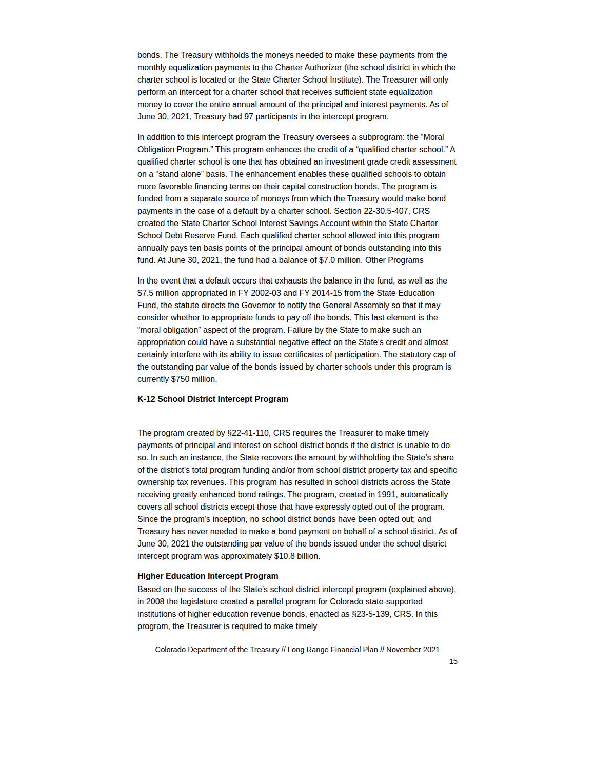bonds. The Treasury withholds the moneys needed to make these payments from the monthly equalization payments to the Charter Authorizer (the school district in which the charter school is located or the State Charter School Institute). The Treasurer will only perform an intercept for a charter school that receives sufficient state equalization money to cover the entire annual amount of the principal and interest payments. As of June 30, 2021, Treasury had 97 participants in the intercept program.
In addition to this intercept program the Treasury oversees a subprogram: the “Moral Obligation Program.” This program enhances the credit of a “qualified charter school.” A qualified charter school is one that has obtained an investment grade credit assessment on a “stand alone” basis. The enhancement enables these qualified schools to obtain more favorable financing terms on their capital construction bonds. The program is funded from a separate source of moneys from which the Treasury would make bond payments in the case of a default by a charter school. Section 22-30.5-407, CRS created the State Charter School Interest Savings Account within the State Charter School Debt Reserve Fund. Each qualified charter school allowed into this program annually pays ten basis points of the principal amount of bonds outstanding into this fund. At June 30, 2021, the fund had a balance of $7.0 million. Other Programs
In the event that a default occurs that exhausts the balance in the fund, as well as the $7.5 million appropriated in FY 2002-03 and FY 2014-15 from the State Education Fund, the statute directs the Governor to notify the General Assembly so that it may consider whether to appropriate funds to pay off the bonds. This last element is the “moral obligation” aspect of the program. Failure by the State to make such an appropriation could have a substantial negative effect on the State’s credit and almost certainly interfere with its ability to issue certificates of participation. The statutory cap of the outstanding par value of the bonds issued by charter schools under this program is currently $750 million.
K-12 School District Intercept Program
The program created by §22-41-110, CRS requires the Treasurer to make timely payments of principal and interest on school district bonds if the district is unable to do so. In such an instance, the State recovers the amount by withholding the State’s share of the district’s total program funding and/or from school district property tax and specific ownership tax revenues. This program has resulted in school districts across the State receiving greatly enhanced bond ratings. The program, created in 1991, automatically covers all school districts except those that have expressly opted out of the program. Since the program’s inception, no school district bonds have been opted out; and Treasury has never needed to make a bond payment on behalf of a school district. As of June 30, 2021 the outstanding par value of the bonds issued under the school district intercept program was approximately $10.8 billion.
Higher Education Intercept Program
Based on the success of the State’s school district intercept program (explained above), in 2008 the legislature created a parallel program for Colorado state-supported institutions of higher education revenue bonds, enacted as §23-5-139, CRS. In this program, the Treasurer is required to make timely
Colorado Department of the Treasury // Long Range Financial Plan // November 2021
15